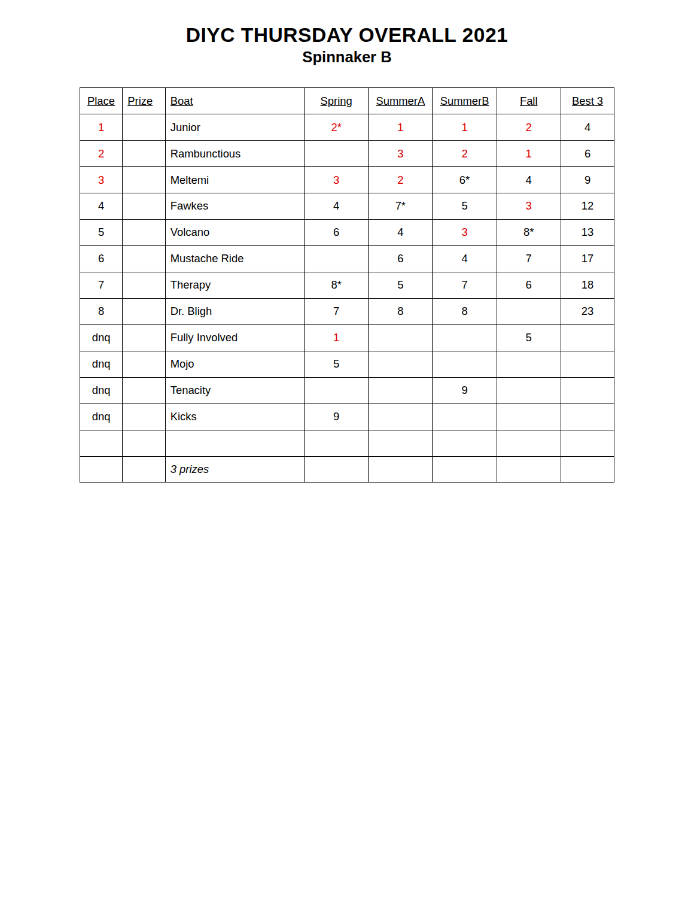DIYC THURSDAY OVERALL 2021
Spinnaker B
| Place | Prize | Boat | Spring | SummerA | SummerB | Fall | Best 3 |
| --- | --- | --- | --- | --- | --- | --- | --- |
| 1 | | Junior | 2* | 1 | 1 | 2 | 4 |
| 2 | | Rambunctious | | 3 | 2 | 1 | 6 |
| 3 | | Meltemi | 3 | 2 | 6* | 4 | 9 |
| 4 | | Fawkes | 4 | 7* | 5 | 3 | 12 |
| 5 | | Volcano | 6 | 4 | 3 | 8* | 13 |
| 6 | | Mustache Ride | | 6 | 4 | 7 | 17 |
| 7 | | Therapy | 8* | 5 | 7 | 6 | 18 |
| 8 | | Dr. Bligh | 7 | 8 | 8 | | 23 |
| dnq | | Fully Involved | 1 | | | 5 | |
| dnq | | Mojo | 5 | | | | |
| dnq | | Tenacity | | | 9 | | |
| dnq | | Kicks | 9 | | | | |
| | | 3 prizes | | | | | |